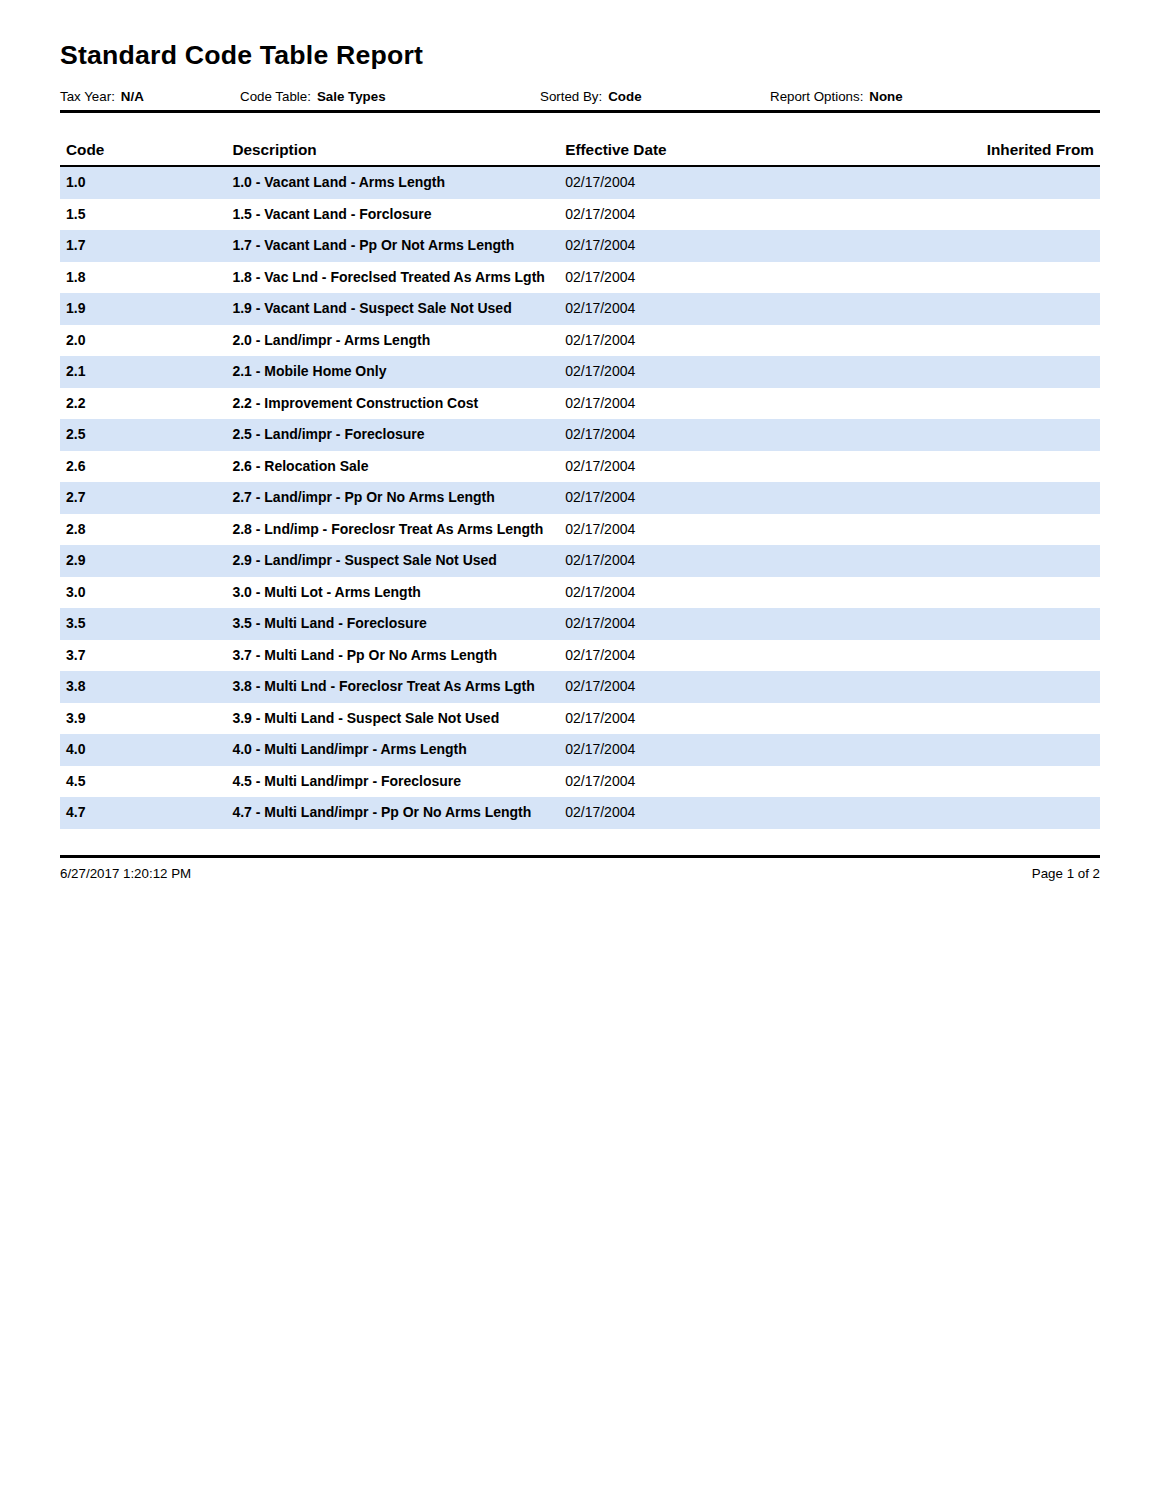Standard Code Table Report
Tax Year: N/A
Code Table: Sale Types
Sorted By: Code
Report Options: None
| Code | Description | Effective Date | Inherited From |
| --- | --- | --- | --- |
| 1.0 | 1.0 - Vacant Land - Arms Length | 02/17/2004 | |
| 1.5 | 1.5 - Vacant Land - Forclosure | 02/17/2004 | |
| 1.7 | 1.7 - Vacant Land - Pp Or Not Arms Length | 02/17/2004 | |
| 1.8 | 1.8 - Vac Lnd - Foreclsed Treated As Arms Lgth | 02/17/2004 | |
| 1.9 | 1.9 - Vacant Land - Suspect Sale Not Used | 02/17/2004 | |
| 2.0 | 2.0 - Land/impr - Arms Length | 02/17/2004 | |
| 2.1 | 2.1 - Mobile Home Only | 02/17/2004 | |
| 2.2 | 2.2 - Improvement Construction Cost | 02/17/2004 | |
| 2.5 | 2.5 - Land/impr - Foreclosure | 02/17/2004 | |
| 2.6 | 2.6 - Relocation Sale | 02/17/2004 | |
| 2.7 | 2.7 - Land/impr - Pp Or No Arms Length | 02/17/2004 | |
| 2.8 | 2.8 - Lnd/imp - Foreclosr Treat As Arms Length | 02/17/2004 | |
| 2.9 | 2.9 - Land/impr - Suspect Sale Not Used | 02/17/2004 | |
| 3.0 | 3.0 - Multi Lot - Arms Length | 02/17/2004 | |
| 3.5 | 3.5 - Multi Land - Foreclosure | 02/17/2004 | |
| 3.7 | 3.7 - Multi Land - Pp Or No Arms Length | 02/17/2004 | |
| 3.8 | 3.8 - Multi Lnd - Foreclosr Treat As Arms Lgth | 02/17/2004 | |
| 3.9 | 3.9 - Multi Land - Suspect Sale Not Used | 02/17/2004 | |
| 4.0 | 4.0 - Multi Land/impr - Arms Length | 02/17/2004 | |
| 4.5 | 4.5 - Multi Land/impr - Foreclosure | 02/17/2004 | |
| 4.7 | 4.7 - Multi Land/impr - Pp Or No Arms Length | 02/17/2004 | |
6/27/2017 1:20:12 PM
Page 1 of 2